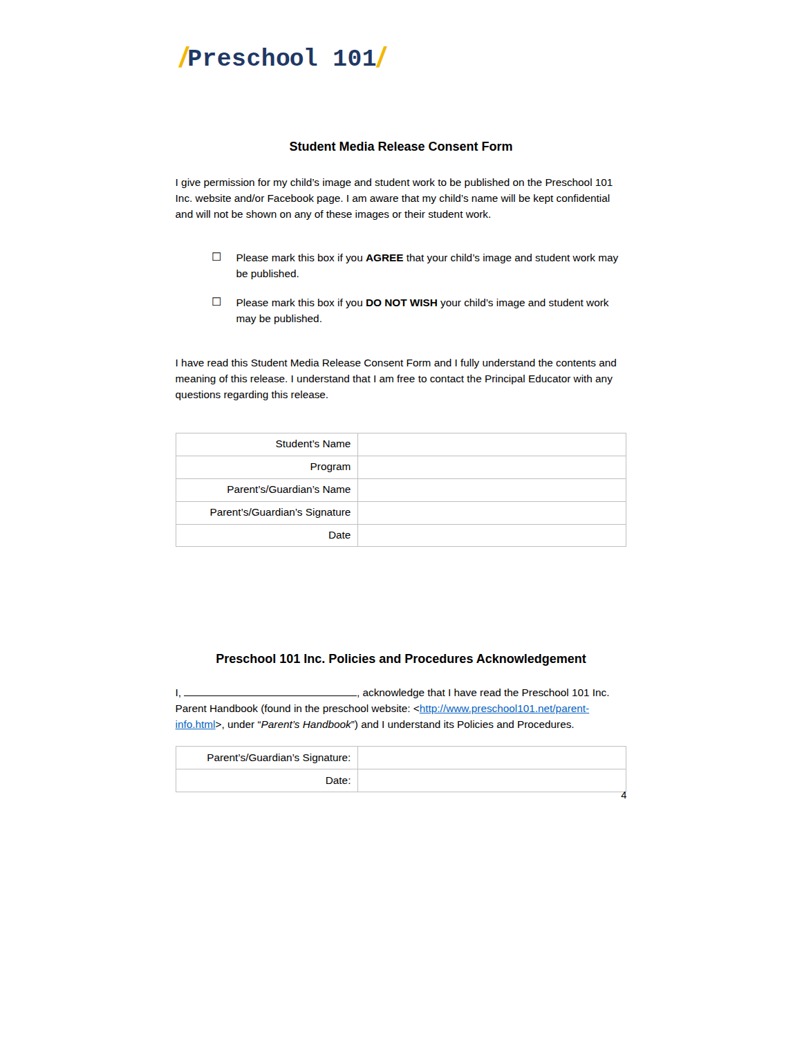/Preschool 101/
Student Media Release Consent Form
I give permission for my child’s image and student work to be published on the Preschool 101 Inc. website and/or Facebook page. I am aware that my child’s name will be kept confidential and will not be shown on any of these images or their student work.
☐ Please mark this box if you AGREE that your child’s image and student work may be published.
☐ Please mark this box if you DO NOT WISH your child’s image and student work may be published.
I have read this Student Media Release Consent Form and I fully understand the contents and meaning of this release. I understand that I am free to contact the Principal Educator with any questions regarding this release.
| Student’s Name | |
| Program | |
| Parent’s/Guardian’s Name | |
| Parent’s/Guardian’s Signature | |
| Date | |
Preschool 101 Inc. Policies and Procedures Acknowledgement
I, , acknowledge that I have read the Preschool 101 Inc. Parent Handbook (found in the preschool website: <http://www.preschool101.net/parent-info.html>, under “Parent’s Handbook”) and I understand its Policies and Procedures.
| Parent’s/Guardian’s Signature: | |
| Date: | |
4